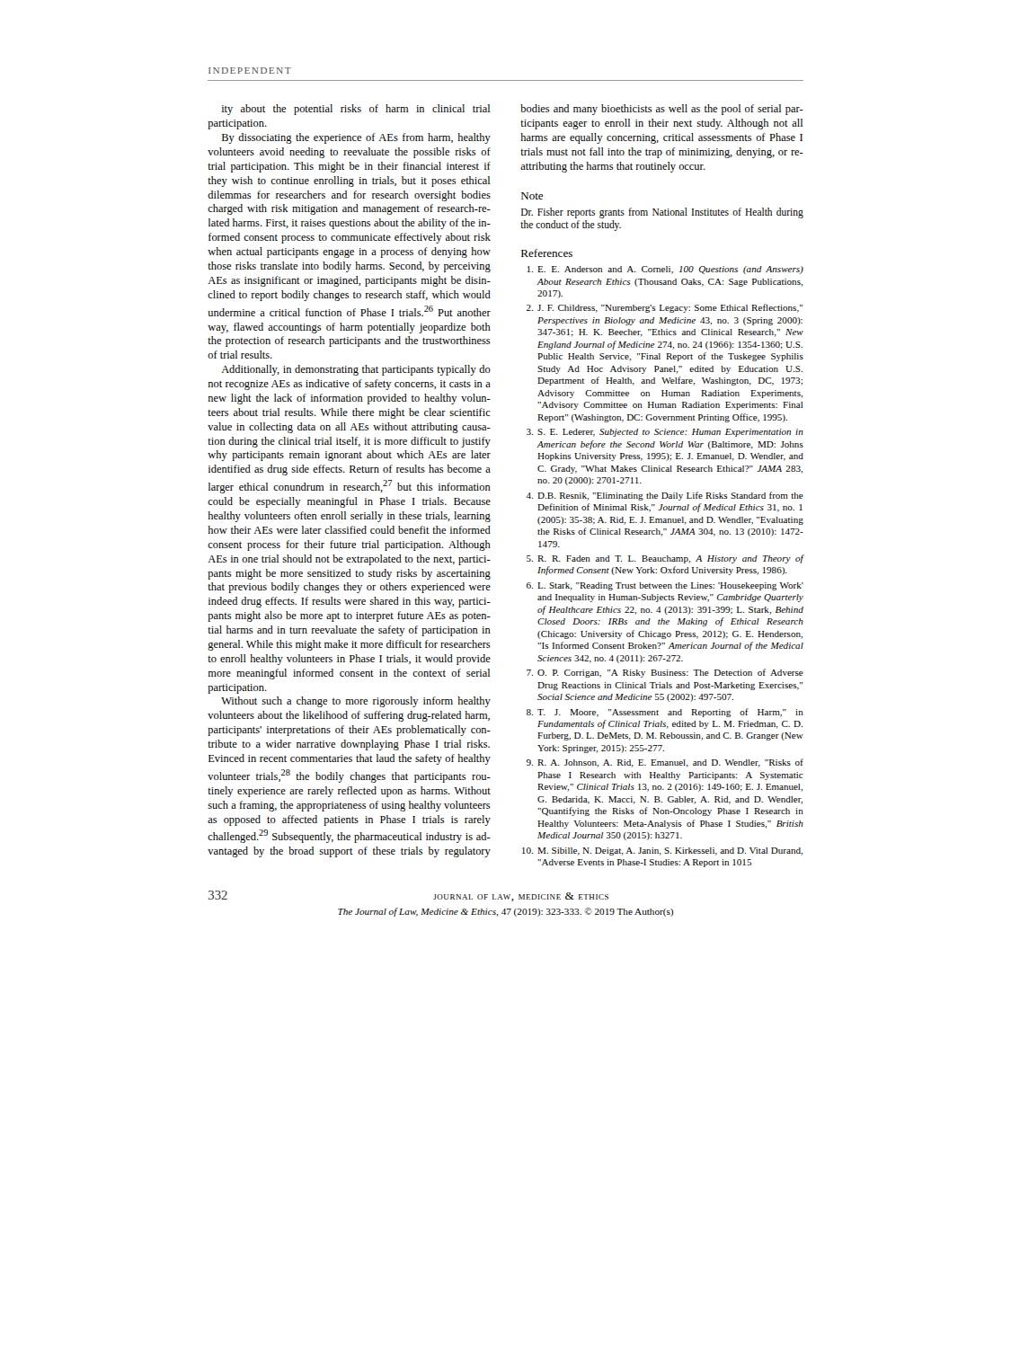Independent
ity about the potential risks of harm in clinical trial participation.
By dissociating the experience of AEs from harm, healthy volunteers avoid needing to reevaluate the possible risks of trial participation. This might be in their financial interest if they wish to continue enrolling in trials, but it poses ethical dilemmas for researchers and for research oversight bodies charged with risk mitigation and management of research-related harms. First, it raises questions about the ability of the informed consent process to communicate effectively about risk when actual participants engage in a process of denying how those risks translate into bodily harms. Second, by perceiving AEs as insignificant or imagined, participants might be disinclined to report bodily changes to research staff, which would undermine a critical function of Phase I trials.26 Put another way, flawed accountings of harm potentially jeopardize both the protection of research participants and the trustworthiness of trial results.
Additionally, in demonstrating that participants typically do not recognize AEs as indicative of safety concerns, it casts in a new light the lack of information provided to healthy volunteers about trial results. While there might be clear scientific value in collecting data on all AEs without attributing causation during the clinical trial itself, it is more difficult to justify why participants remain ignorant about which AEs are later identified as drug side effects. Return of results has become a larger ethical conundrum in research,27 but this information could be especially meaningful in Phase I trials. Because healthy volunteers often enroll serially in these trials, learning how their AEs were later classified could benefit the informed consent process for their future trial participation. Although AEs in one trial should not be extrapolated to the next, participants might be more sensitized to study risks by ascertaining that previous bodily changes they or others experienced were indeed drug effects. If results were shared in this way, participants might also be more apt to interpret future AEs as potential harms and in turn reevaluate the safety of participation in general. While this might make it more difficult for researchers to enroll healthy volunteers in Phase I trials, it would provide more meaningful informed consent in the context of serial participation.
Without such a change to more rigorously inform healthy volunteers about the likelihood of suffering drug-related harm, participants' interpretations of their AEs problematically contribute to a wider narrative downplaying Phase I trial risks. Evinced in recent commentaries that laud the safety of healthy volunteer trials,28 the bodily changes that participants routinely experience are rarely reflected upon as harms. Without such a framing, the appropriateness of using healthy volunteers as opposed to affected patients in Phase I trials is rarely challenged.29 Subsequently, the pharmaceutical industry is advantaged by the broad support of these trials by regulatory bodies and many bioethicists as well as the pool of serial participants eager to enroll in their next study. Although not all harms are equally concerning, critical assessments of Phase I trials must not fall into the trap of minimizing, denying, or re-attributing the harms that routinely occur.
Note
Dr. Fisher reports grants from National Institutes of Health during the conduct of the study.
References
E. E. Anderson and A. Corneli, 100 Questions (and Answers) About Research Ethics (Thousand Oaks, CA: Sage Publications, 2017).
J. F. Childress, "Nuremberg's Legacy: Some Ethical Reflections," Perspectives in Biology and Medicine 43, no. 3 (Spring 2000): 347-361; H. K. Beecher, "Ethics and Clinical Research," New England Journal of Medicine 274, no. 24 (1966): 1354-1360; U.S. Public Health Service, "Final Report of the Tuskegee Syphilis Study Ad Hoc Advisory Panel," edited by Education U.S. Department of Health, and Welfare, Washington, DC, 1973; Advisory Committee on Human Radiation Experiments, "Advisory Committee on Human Radiation Experiments: Final Report" (Washington, DC: Government Printing Office, 1995).
S. E. Lederer, Subjected to Science: Human Experimentation in American before the Second World War (Baltimore, MD: Johns Hopkins University Press, 1995); E. J. Emanuel, D. Wendler, and C. Grady, "What Makes Clinical Research Ethical?" JAMA 283, no. 20 (2000): 2701-2711.
D.B. Resnik, "Eliminating the Daily Life Risks Standard from the Definition of Minimal Risk," Journal of Medical Ethics 31, no. 1 (2005): 35-38; A. Rid, E. J. Emanuel, and D. Wendler, "Evaluating the Risks of Clinical Research," JAMA 304, no. 13 (2010): 1472-1479.
R. R. Faden and T. L. Beauchamp, A History and Theory of Informed Consent (New York: Oxford University Press, 1986).
L. Stark, "Reading Trust between the Lines: 'Housekeeping Work' and Inequality in Human-Subjects Review," Cambridge Quarterly of Healthcare Ethics 22, no. 4 (2013): 391-399; L. Stark, Behind Closed Doors: IRBs and the Making of Ethical Research (Chicago: University of Chicago Press, 2012); G. E. Henderson, "Is Informed Consent Broken?" American Journal of the Medical Sciences 342, no. 4 (2011): 267-272.
O. P. Corrigan, "A Risky Business: The Detection of Adverse Drug Reactions in Clinical Trials and Post-Marketing Exercises," Social Science and Medicine 55 (2002): 497-507.
T. J. Moore, "Assessment and Reporting of Harm," in Fundamentals of Clinical Trials, edited by L. M. Friedman, C. D. Furberg, D. L. DeMets, D. M. Reboussin, and C. B. Granger (New York: Springer, 2015): 255-277.
R. A. Johnson, A. Rid, E. Emanuel, and D. Wendler, "Risks of Phase I Research with Healthy Participants: A Systematic Review," Clinical Trials 13, no. 2 (2016): 149-160; E. J. Emanuel, G. Bedarida, K. Macci, N. B. Gabler, A. Rid, and D. Wendler, "Quantifying the Risks of Non-Oncology Phase I Research in Healthy Volunteers: Meta-Analysis of Phase I Studies," British Medical Journal 350 (2015): h3271.
M. Sibille, N. Deigat, A. Janin, S. Kirkesseli, and D. Vital Durand, "Adverse Events in Phase-I Studies: A Report in 1015
332
journal of law, medicine & ethics
The Journal of Law, Medicine & Ethics, 47 (2019): 323-333. © 2019 The Author(s)